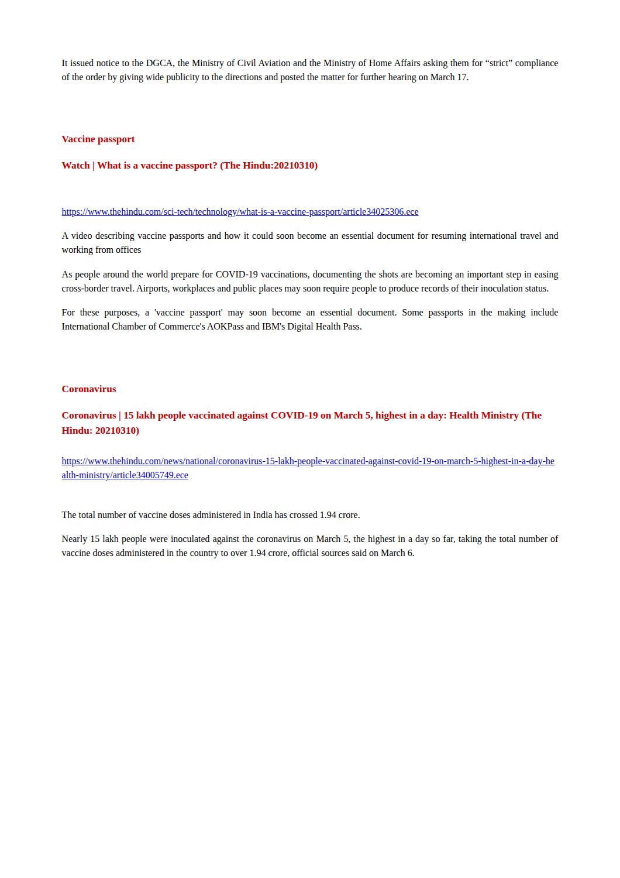It issued notice to the DGCA, the Ministry of Civil Aviation and the Ministry of Home Affairs asking them for “strict” compliance of the order by giving wide publicity to the directions and posted the matter for further hearing on March 17.
Vaccine passport
Watch | What is a vaccine passport? (The Hindu:20210310)
https://www.thehindu.com/sci-tech/technology/what-is-a-vaccine-passport/article34025306.ece
A video describing vaccine passports and how it could soon become an essential document for resuming international travel and working from offices
As people around the world prepare for COVID-19 vaccinations, documenting the shots are becoming an important step in easing cross-border travel. Airports, workplaces and public places may soon require people to produce records of their inoculation status.
For these purposes, a 'vaccine passport' may soon become an essential document. Some passports in the making include International Chamber of Commerce's AOKPass and IBM's Digital Health Pass.
Coronavirus
Coronavirus | 15 lakh people vaccinated against COVID-19 on March 5, highest in a day: Health Ministry (The Hindu: 20210310)
https://www.thehindu.com/news/national/coronavirus-15-lakh-people-vaccinated-against-covid-19-on-march-5-highest-in-a-day-health-ministry/article34005749.ece
The total number of vaccine doses administered in India has crossed 1.94 crore.
Nearly 15 lakh people were inoculated against the coronavirus on March 5, the highest in a day so far, taking the total number of vaccine doses administered in the country to over 1.94 crore, official sources said on March 6.